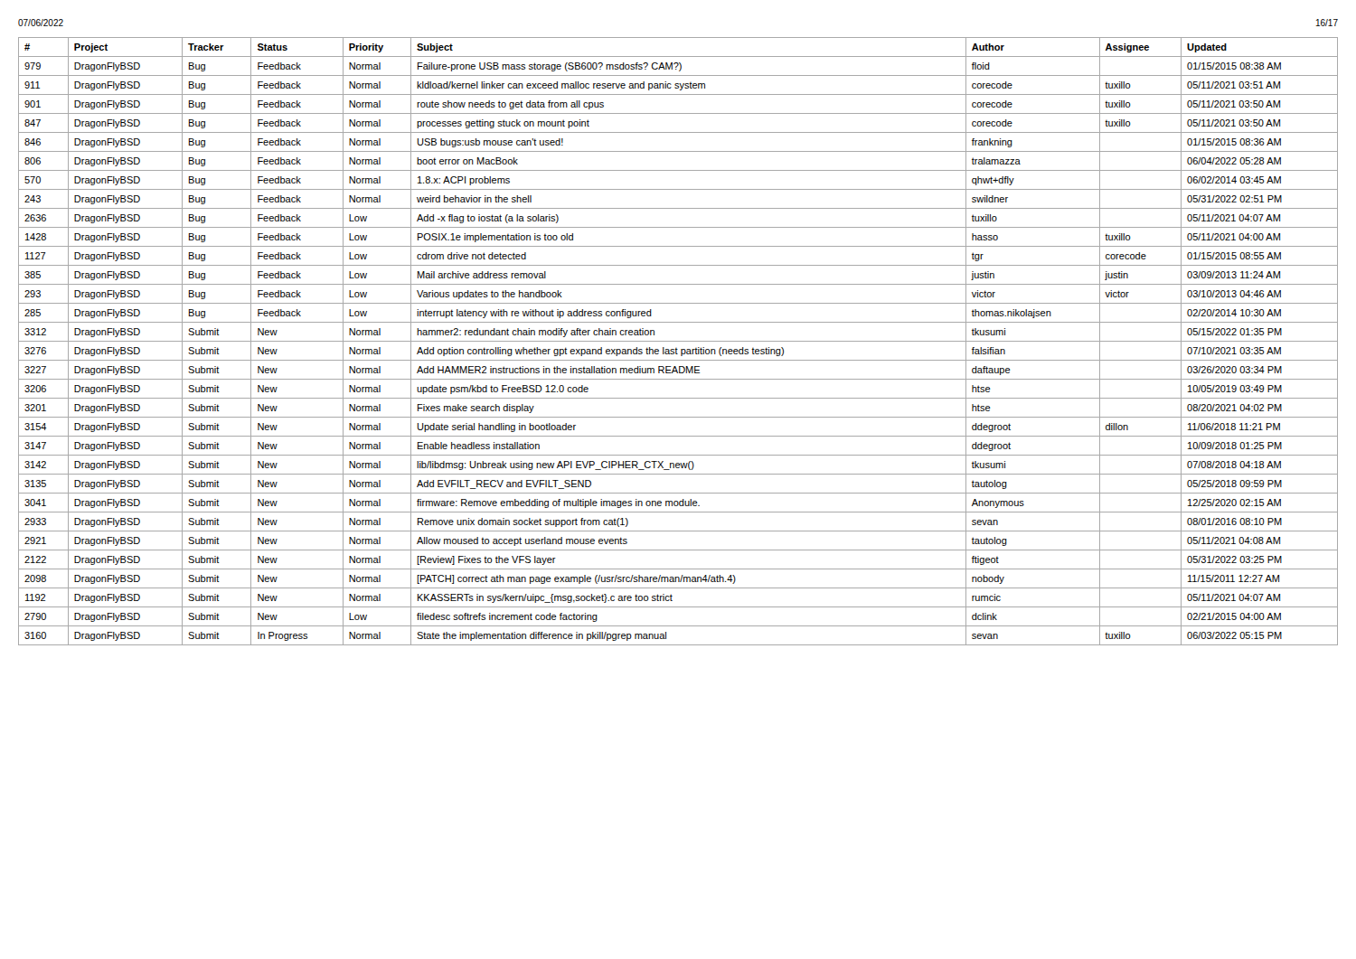07/06/2022 16/17
| # | Project | Tracker | Status | Priority | Subject | Author | Assignee | Updated |
| --- | --- | --- | --- | --- | --- | --- | --- | --- |
| 979 | DragonFlyBSD | Bug | Feedback | Normal | Failure-prone USB mass storage (SB600? msdosfs? CAM?) | floid | | 01/15/2015 08:38 AM |
| 911 | DragonFlyBSD | Bug | Feedback | Normal | kldload/kernel linker can exceed malloc reserve and panic system | corecode | tuxillo | 05/11/2021 03:51 AM |
| 901 | DragonFlyBSD | Bug | Feedback | Normal | route show needs to get data from all cpus | corecode | tuxillo | 05/11/2021 03:50 AM |
| 847 | DragonFlyBSD | Bug | Feedback | Normal | processes getting stuck on mount point | corecode | tuxillo | 05/11/2021 03:50 AM |
| 846 | DragonFlyBSD | Bug | Feedback | Normal | USB bugs:usb mouse can't used! | frankning | | 01/15/2015 08:36 AM |
| 806 | DragonFlyBSD | Bug | Feedback | Normal | boot error on MacBook | tralamazza | | 06/04/2022 05:28 AM |
| 570 | DragonFlyBSD | Bug | Feedback | Normal | 1.8.x: ACPI problems | qhwt+dfly | | 06/02/2014 03:45 AM |
| 243 | DragonFlyBSD | Bug | Feedback | Normal | weird behavior in the shell | swildner | | 05/31/2022 02:51 PM |
| 2636 | DragonFlyBSD | Bug | Feedback | Low | Add -x flag to iostat (a la solaris) | tuxillo | | 05/11/2021 04:07 AM |
| 1428 | DragonFlyBSD | Bug | Feedback | Low | POSIX.1e implementation is too old | hasso | tuxillo | 05/11/2021 04:00 AM |
| 1127 | DragonFlyBSD | Bug | Feedback | Low | cdrom drive not detected | tgr | corecode | 01/15/2015 08:55 AM |
| 385 | DragonFlyBSD | Bug | Feedback | Low | Mail archive address removal | justin | justin | 03/09/2013 11:24 AM |
| 293 | DragonFlyBSD | Bug | Feedback | Low | Various updates to the handbook | victor | victor | 03/10/2013 04:46 AM |
| 285 | DragonFlyBSD | Bug | Feedback | Low | interrupt latency with re without ip address configured | thomas.nikolajsen | | 02/20/2014 10:30 AM |
| 3312 | DragonFlyBSD | Submit | New | Normal | hammer2: redundant chain modify after chain creation | tkusumi | | 05/15/2022 01:35 PM |
| 3276 | DragonFlyBSD | Submit | New | Normal | Add option controlling whether gpt expand expands the last partition (needs testing) | falsifian | | 07/10/2021 03:35 AM |
| 3227 | DragonFlyBSD | Submit | New | Normal | Add HAMMER2 instructions in the installation medium README | daftaupe | | 03/26/2020 03:34 PM |
| 3206 | DragonFlyBSD | Submit | New | Normal | update psm/kbd to FreeBSD 12.0 code | htse | | 10/05/2019 03:49 PM |
| 3201 | DragonFlyBSD | Submit | New | Normal | Fixes make search display | htse | | 08/20/2021 04:02 PM |
| 3154 | DragonFlyBSD | Submit | New | Normal | Update serial handling in bootloader | ddegroot | dillon | 11/06/2018 11:21 PM |
| 3147 | DragonFlyBSD | Submit | New | Normal | Enable headless installation | ddegroot | | 10/09/2018 01:25 PM |
| 3142 | DragonFlyBSD | Submit | New | Normal | lib/libdmsg: Unbreak using new API EVP_CIPHER_CTX_new() | tkusumi | | 07/08/2018 04:18 AM |
| 3135 | DragonFlyBSD | Submit | New | Normal | Add EVFILT_RECV and EVFILT_SEND | tautolog | | 05/25/2018 09:59 PM |
| 3041 | DragonFlyBSD | Submit | New | Normal | firmware: Remove embedding of multiple images in one module. | Anonymous | | 12/25/2020 02:15 AM |
| 2933 | DragonFlyBSD | Submit | New | Normal | Remove unix domain socket support from cat(1) | sevan | | 08/01/2016 08:10 PM |
| 2921 | DragonFlyBSD | Submit | New | Normal | Allow moused to accept userland mouse events | tautolog | | 05/11/2021 04:08 AM |
| 2122 | DragonFlyBSD | Submit | New | Normal | [Review] Fixes to the VFS layer | ftigeot | | 05/31/2022 03:25 PM |
| 2098 | DragonFlyBSD | Submit | New | Normal | [PATCH] correct ath man page example (/usr/src/share/man/man4/ath.4) | nobody | | 11/15/2011 12:27 AM |
| 1192 | DragonFlyBSD | Submit | New | Normal | KKASSERTs in sys/kern/uipc_{msg,socket}.c are too strict | rumcic | | 05/11/2021 04:07 AM |
| 2790 | DragonFlyBSD | Submit | New | Low | filedesc softrefs increment code factoring | dclink | | 02/21/2015 04:00 AM |
| 3160 | DragonFlyBSD | Submit | In Progress | Normal | State the implementation difference in pkill/pgrep manual | sevan | tuxillo | 06/03/2022 05:15 PM |